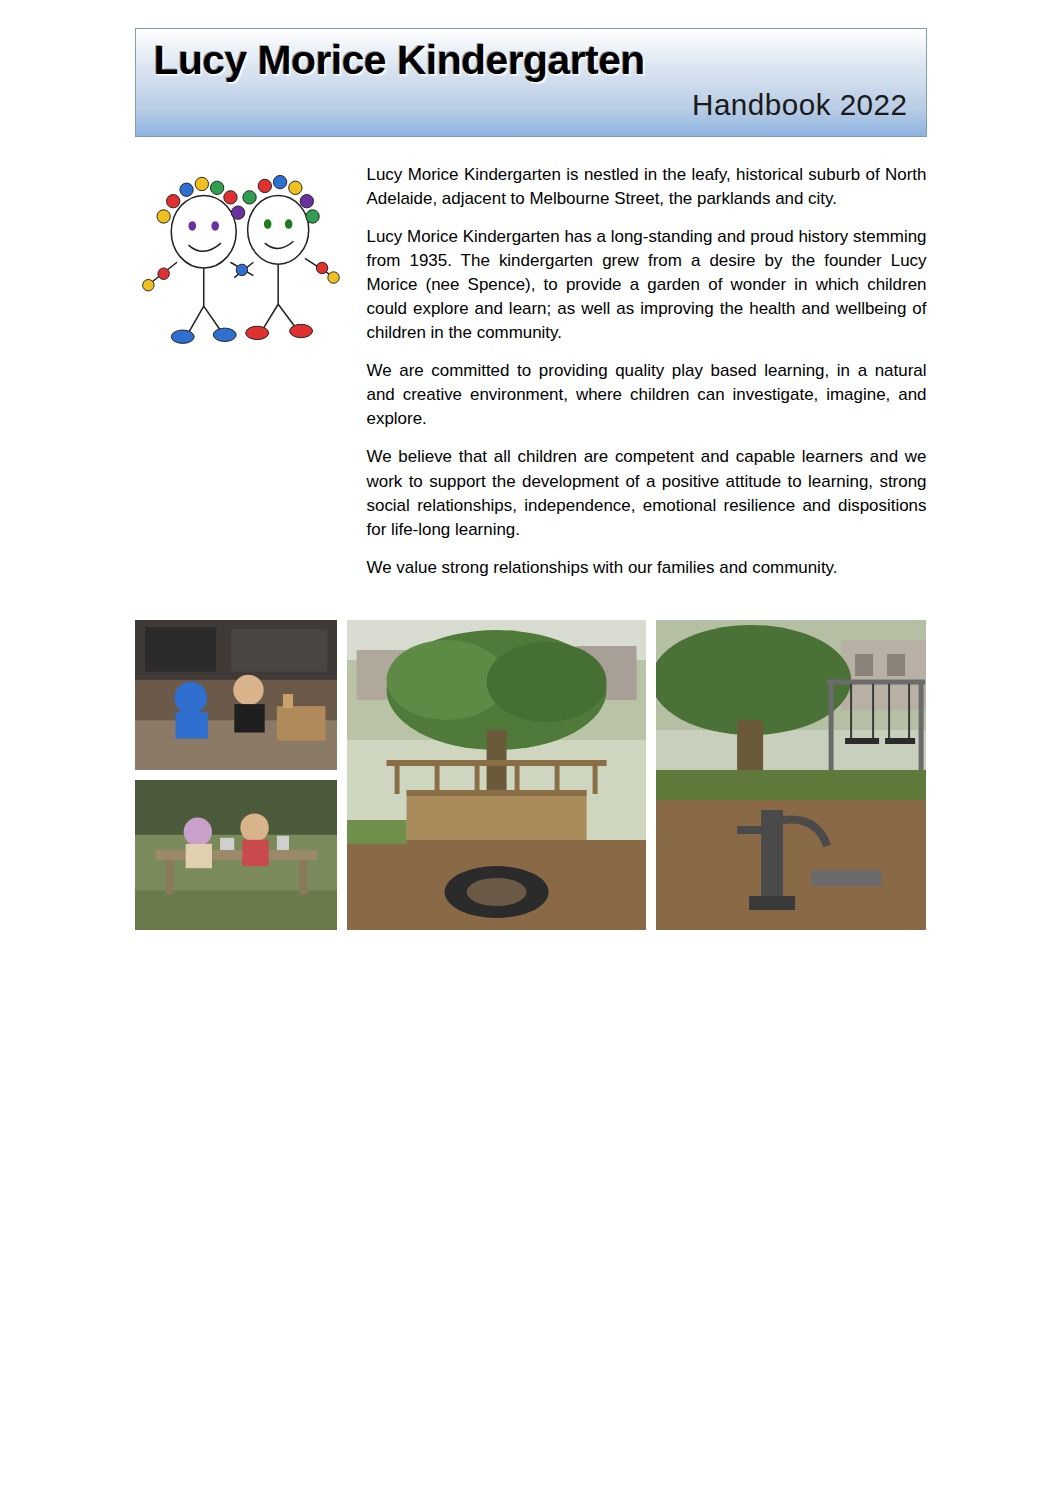Lucy Morice Kindergarten
Handbook 2022
Children's drawing of two stick figures with colourful beaded hair and arms
Lucy Morice Kindergarten is nestled in the leafy, historical suburb of North Adelaide, adjacent to Melbourne Street, the parklands and city.
Lucy Morice Kindergarten has a long-standing and proud history stemming from 1935. The kindergarten grew from a desire by the founder Lucy Morice (nee Spence), to provide a garden of wonder in which children could explore and learn; as well as improving the health and wellbeing of children in the community.
We are committed to providing quality play based learning, in a natural and creative environment, where children can investigate, imagine, and explore.
We believe that all children are competent and capable learners and we work to support the development of a positive attitude to learning, strong social relationships, independence, emotional resilience and dispositions for life-long learning.
We value strong relationships with our families and community.